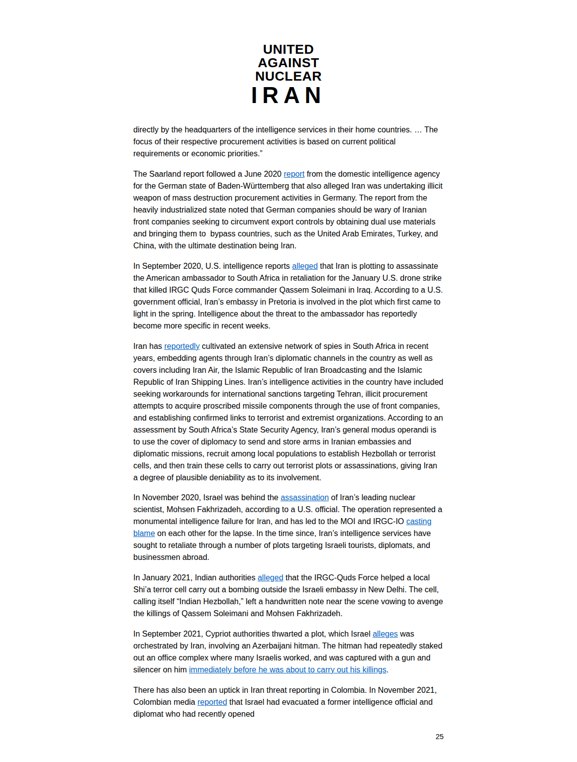UNITED AGAINST NUCLEAR IRAN
directly by the headquarters of the intelligence services in their home countries. … The focus of their respective procurement activities is based on current political requirements or economic priorities.”
The Saarland report followed a June 2020 report from the domestic intelligence agency for the German state of Baden-Württemberg that also alleged Iran was undertaking illicit weapon of mass destruction procurement activities in Germany. The report from the heavily industrialized state noted that German companies should be wary of Iranian front companies seeking to circumvent export controls by obtaining dual use materials and bringing them to bypass countries, such as the United Arab Emirates, Turkey, and China, with the ultimate destination being Iran.
In September 2020, U.S. intelligence reports alleged that Iran is plotting to assassinate the American ambassador to South Africa in retaliation for the January U.S. drone strike that killed IRGC Quds Force commander Qassem Soleimani in Iraq. According to a U.S. government official, Iran’s embassy in Pretoria is involved in the plot which first came to light in the spring. Intelligence about the threat to the ambassador has reportedly become more specific in recent weeks.
Iran has reportedly cultivated an extensive network of spies in South Africa in recent years, embedding agents through Iran’s diplomatic channels in the country as well as covers including Iran Air, the Islamic Republic of Iran Broadcasting and the Islamic Republic of Iran Shipping Lines. Iran’s intelligence activities in the country have included seeking workarounds for international sanctions targeting Tehran, illicit procurement attempts to acquire proscribed missile components through the use of front companies, and establishing confirmed links to terrorist and extremist organizations. According to an assessment by South Africa’s State Security Agency, Iran’s general modus operandi is to use the cover of diplomacy to send and store arms in Iranian embassies and diplomatic missions, recruit among local populations to establish Hezbollah or terrorist cells, and then train these cells to carry out terrorist plots or assassinations, giving Iran a degree of plausible deniability as to its involvement.
In November 2020, Israel was behind the assassination of Iran’s leading nuclear scientist, Mohsen Fakhrizadeh, according to a U.S. official. The operation represented a monumental intelligence failure for Iran, and has led to the MOI and IRGC-IO casting blame on each other for the lapse. In the time since, Iran’s intelligence services have sought to retaliate through a number of plots targeting Israeli tourists, diplomats, and businessmen abroad.
In January 2021, Indian authorities alleged that the IRGC-Quds Force helped a local Shi’a terror cell carry out a bombing outside the Israeli embassy in New Delhi. The cell, calling itself “Indian Hezbollah,” left a handwritten note near the scene vowing to avenge the killings of Qassem Soleimani and Mohsen Fakhrizadeh.
In September 2021, Cypriot authorities thwarted a plot, which Israel alleges was orchestrated by Iran, involving an Azerbaijani hitman. The hitman had repeatedly staked out an office complex where many Israelis worked, and was captured with a gun and silencer on him immediately before he was about to carry out his killings.
There has also been an uptick in Iran threat reporting in Colombia. In November 2021, Colombian media reported that Israel had evacuated a former intelligence official and diplomat who had recently opened
25